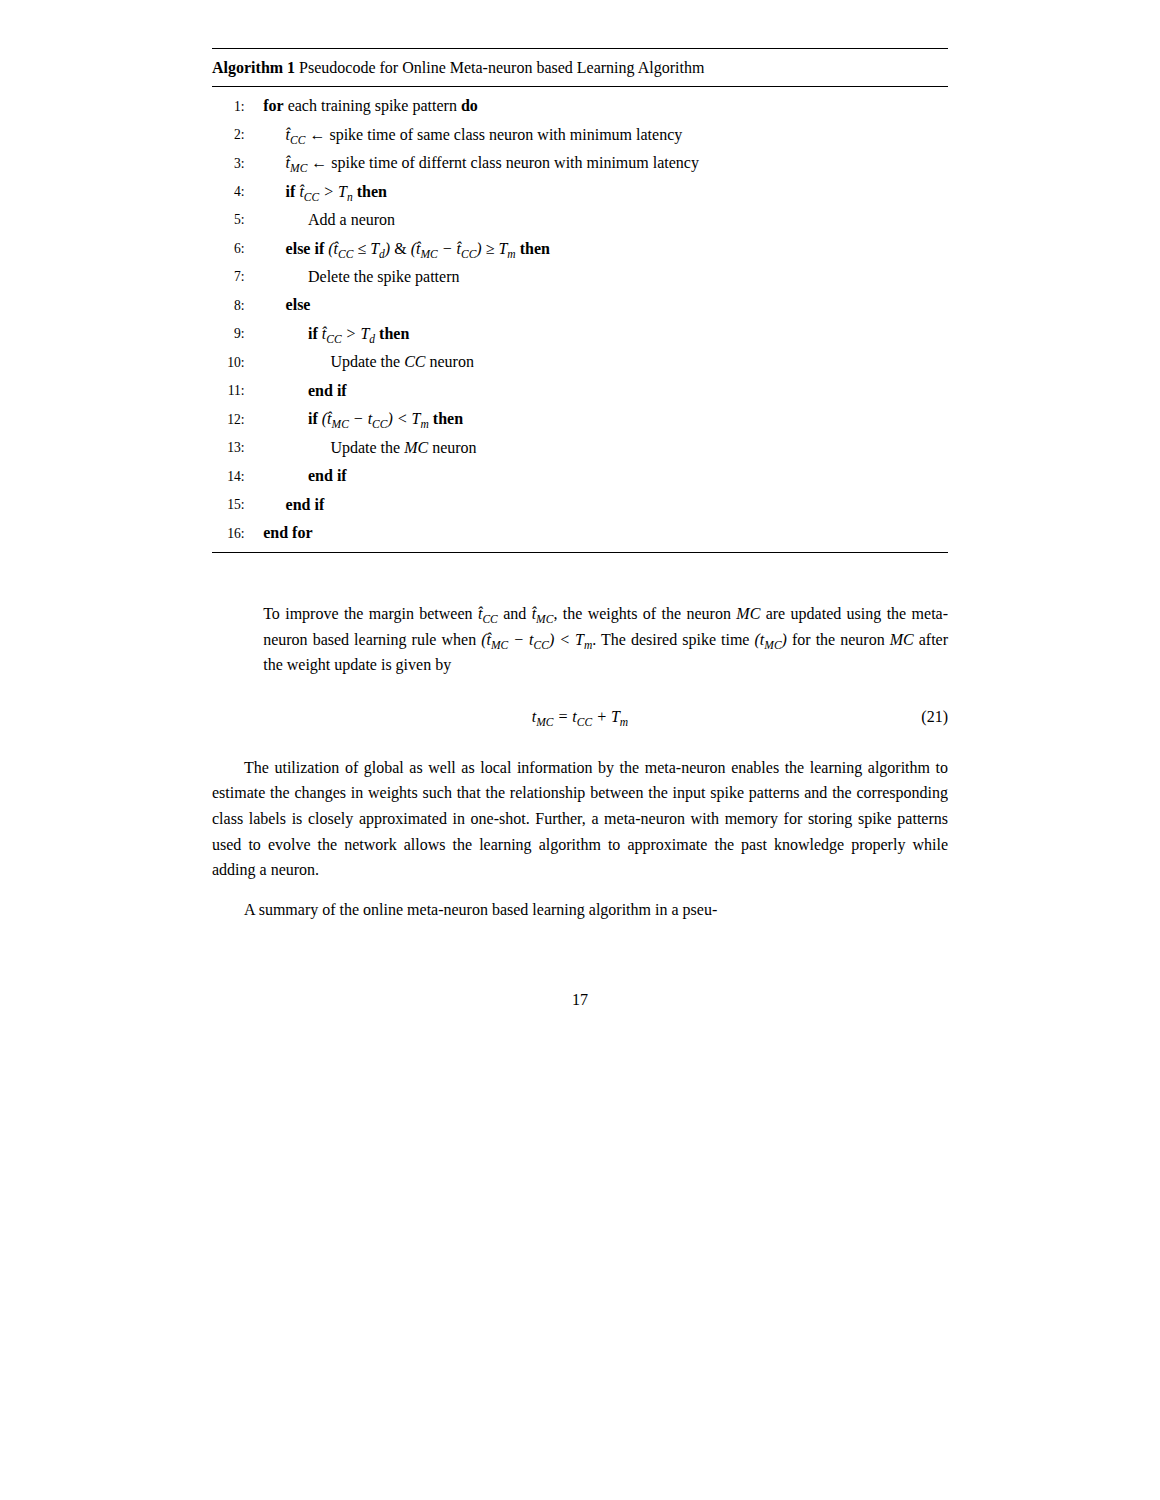Algorithm 1 Pseudocode for Online Meta-neuron based Learning Algorithm
for each training spike pattern do
t̂CC ← spike time of same class neuron with minimum latency
t̂MC ← spike time of differnt class neuron with minimum latency
if t̂CC > Tn then
Add a neuron
else if (t̂CC ≤ Td) & (t̂MC − t̂CC) ≥ Tm then
Delete the spike pattern
else
if t̂CC > Td then
Update the CC neuron
end if
if (t̂MC − tCC) < Tm then
Update the MC neuron
end if
end if
end for
To improve the margin between t̂CC and t̂MC, the weights of the neuron MC are updated using the meta-neuron based learning rule when (t̂MC − tCC) < Tm. The desired spike time (tMC) for the neuron MC after the weight update is given by
tMC = tCC + Tm (21)
The utilization of global as well as local information by the meta-neuron enables the learning algorithm to estimate the changes in weights such that the relationship between the input spike patterns and the corresponding class labels is closely approximated in one-shot. Further, a meta-neuron with memory for storing spike patterns used to evolve the network allows the learning algorithm to approximate the past knowledge properly while adding a neuron.
A summary of the online meta-neuron based learning algorithm in a pseu-
17